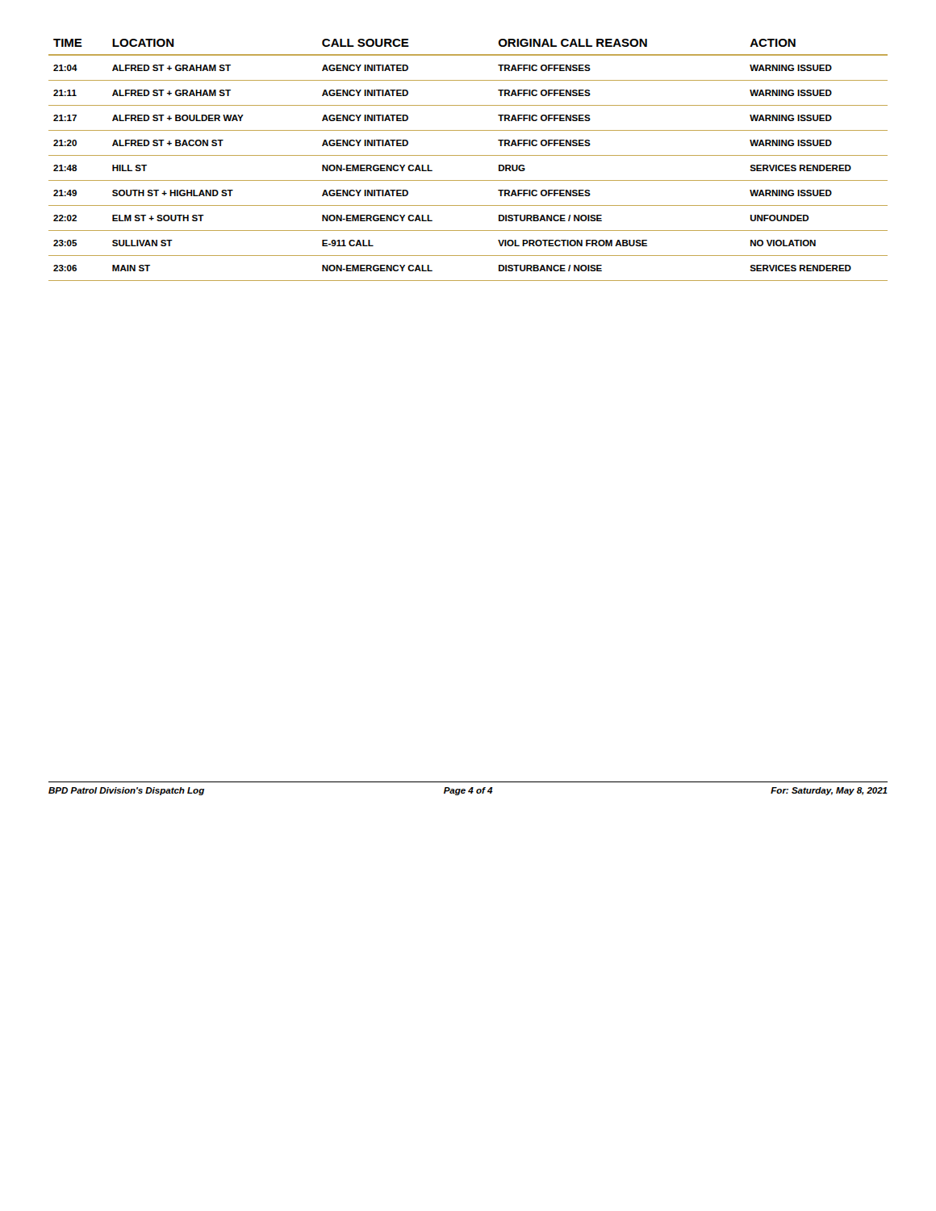| TIME | LOCATION | CALL SOURCE | ORIGINAL CALL REASON | ACTION |
| --- | --- | --- | --- | --- |
| 21:04 | ALFRED ST + GRAHAM ST | AGENCY INITIATED | TRAFFIC OFFENSES | WARNING ISSUED |
| 21:11 | ALFRED ST + GRAHAM ST | AGENCY INITIATED | TRAFFIC OFFENSES | WARNING ISSUED |
| 21:17 | ALFRED ST + BOULDER WAY | AGENCY INITIATED | TRAFFIC OFFENSES | WARNING ISSUED |
| 21:20 | ALFRED ST + BACON ST | AGENCY INITIATED | TRAFFIC OFFENSES | WARNING ISSUED |
| 21:48 | HILL ST | NON-EMERGENCY CALL | DRUG | SERVICES RENDERED |
| 21:49 | SOUTH ST + HIGHLAND ST | AGENCY INITIATED | TRAFFIC OFFENSES | WARNING ISSUED |
| 22:02 | ELM ST + SOUTH ST | NON-EMERGENCY CALL | DISTURBANCE / NOISE | UNFOUNDED |
| 23:05 | SULLIVAN ST | E-911 CALL | VIOL PROTECTION FROM ABUSE | NO VIOLATION |
| 23:06 | MAIN ST | NON-EMERGENCY CALL | DISTURBANCE / NOISE | SERVICES RENDERED |
BPD Patrol Division's Dispatch Log
Page 4 of 4
For: Saturday, May 8, 2021